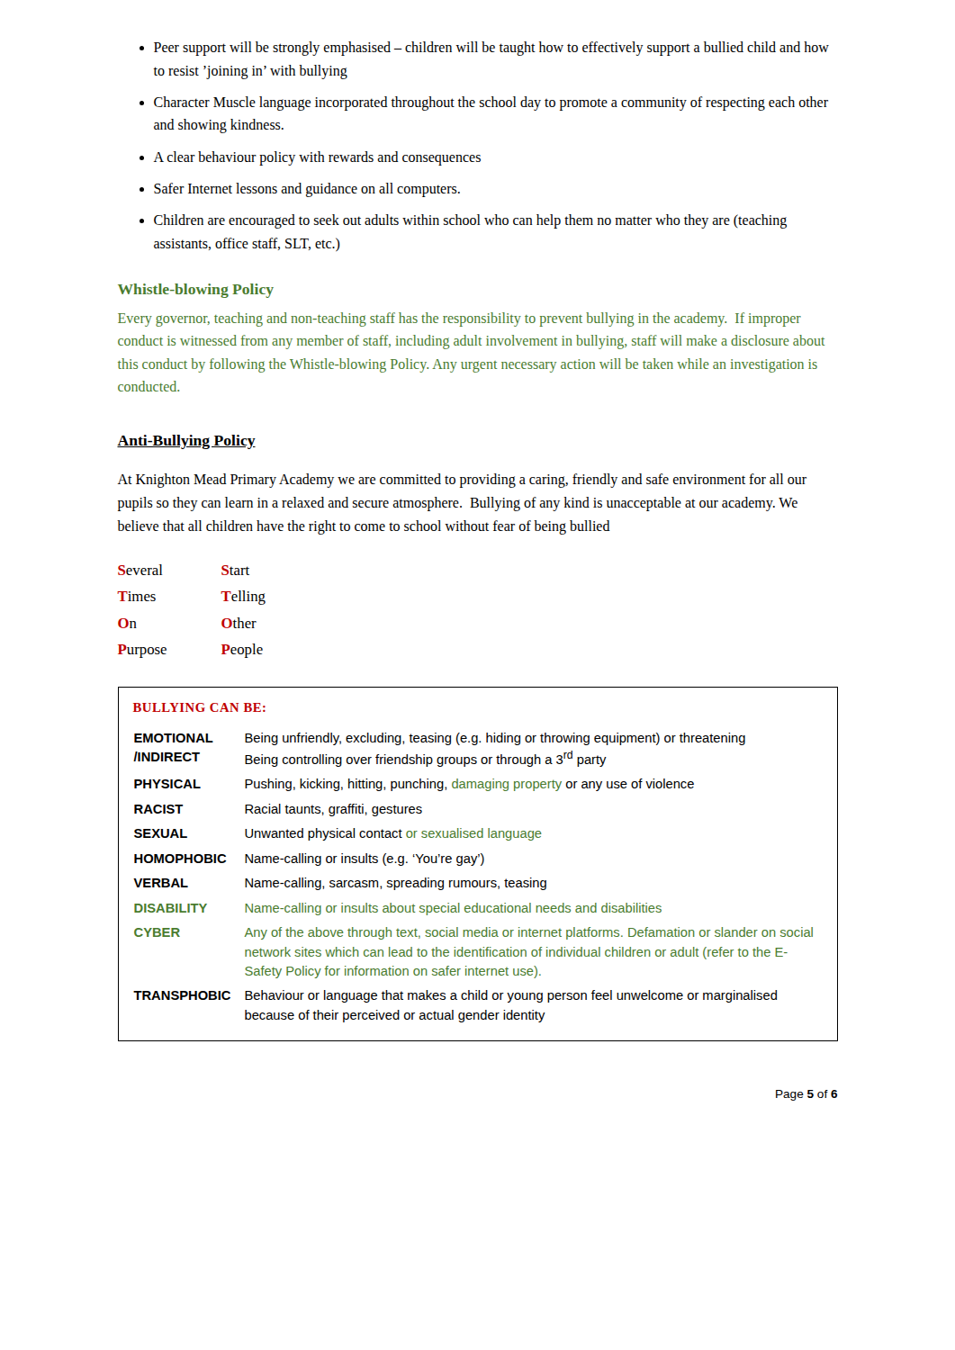Peer support will be strongly emphasised – children will be taught how to effectively support a bullied child and how to resist ’joining in’ with bullying
Character Muscle language incorporated throughout the school day to promote a community of respecting each other and showing kindness.
A clear behaviour policy with rewards and consequences
Safer Internet lessons and guidance on all computers.
Children are encouraged to seek out adults within school who can help them no matter who they are (teaching assistants, office staff, SLT, etc.)
Whistle-blowing Policy
Every governor, teaching and non-teaching staff has the responsibility to prevent bullying in the academy. If improper conduct is witnessed from any member of staff, including adult involvement in bullying, staff will make a disclosure about this conduct by following the Whistle-blowing Policy. Any urgent necessary action will be taken while an investigation is conducted.
Anti-Bullying Policy
At Knighton Mead Primary Academy we are committed to providing a caring, friendly and safe environment for all our pupils so they can learn in a relaxed and secure atmosphere. Bullying of any kind is unacceptable at our academy. We believe that all children have the right to come to school without fear of being bullied
| S everal | S tart |
| T imes | T elling |
| O n | O ther |
| P urpose | P eople |
BULLYING CAN BE:
| EMOTIONAL /INDIRECT | Being unfriendly, excluding, teasing (e.g. hiding or throwing equipment) or threatening Being controlling over friendship groups or through a 3 rd party |
| PHYSICAL | Pushing, kicking, hitting, punching, damaging property or any use of violence |
| RACIST | Racial taunts, graffiti, gestures |
| SEXUAL | Unwanted physical contact or sexualised language |
| HOMOPHOBIC | Name-calling or insults (e.g. ‘You’re gay’) |
| VERBAL | Name-calling, sarcasm, spreading rumours, teasing |
| DISABILITY | Name-calling or insults about special educational needs and disabilities |
| CYBER | Any of the above through text, social media or internet platforms. Defamation or slander on social network sites which can lead to the identification of individual children or adult (refer to the E-Safety Policy for information on safer internet use). |
| TRANSPHOBIC | Behaviour or language that makes a child or young person feel unwelcome or marginalised because of their perceived or actual gender identity |
Page 5 of 6